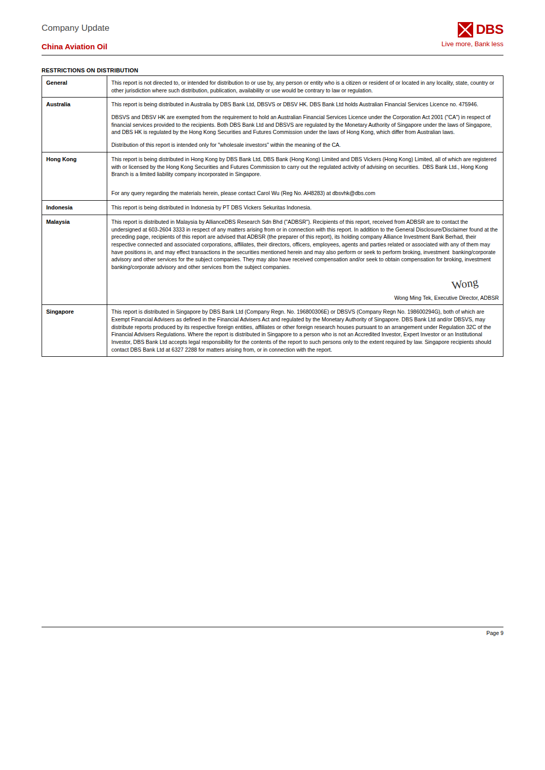Company Update
China Aviation Oil
DBS
Live more, Bank less
RESTRICTIONS ON DISTRIBUTION
| General | This report is not directed to, or intended for distribution to or use by, any person or entity who is a citizen or resident of or located in any locality, state, country or other jurisdiction where such distribution, publication, availability or use would be contrary to law or regulation. |
| Australia | This report is being distributed in Australia by DBS Bank Ltd, DBSVS or DBSV HK. DBS Bank Ltd holds Australian Financial Services Licence no. 475946. DBSVS and DBSV HK are exempted from the requirement to hold an Australian Financial Services Licence under the Corporation Act 2001 ("CA") in respect of financial services provided to the recipients. Both DBS Bank Ltd and DBSVS are regulated by the Monetary Authority of Singapore under the laws of Singapore, and DBS HK is regulated by the Hong Kong Securities and Futures Commission under the laws of Hong Kong, which differ from Australian laws. Distribution of this report is intended only for "wholesale investors" within the meaning of the CA. |
| Hong Kong | This report is being distributed in Hong Kong by DBS Bank Ltd, DBS Bank (Hong Kong) Limited and DBS Vickers (Hong Kong) Limited, all of which are registered with or licensed by the Hong Kong Securities and Futures Commission to carry out the regulated activity of advising on securities. DBS Bank Ltd., Hong Kong Branch is a limited liability company incorporated in Singapore. For any query regarding the materials herein, please contact Carol Wu (Reg No. AH8283) at dbsvhk@dbs.com |
| Indonesia | This report is being distributed in Indonesia by PT DBS Vickers Sekuritas Indonesia. |
| Malaysia | This report is distributed in Malaysia by AllianceDBS Research Sdn Bhd ("ADBSR"). Recipients of this report, received from ADBSR are to contact the undersigned at 603-2604 3333 in respect of any matters arising from or in connection with this report. In addition to the General Disclosure/Disclaimer found at the preceding page, recipients of this report are advised that ADBSR (the preparer of this report), its holding company Alliance Investment Bank Berhad, their respective connected and associated corporations, affiliates, their directors, officers, employees, agents and parties related or associated with any of them may have positions in, and may effect transactions in the securities mentioned herein and may also perform or seek to perform broking, investment banking/corporate advisory and other services for the subject companies. They may also have received compensation and/or seek to obtain compensation for broking, investment banking/corporate advisory and other services from the subject companies. Wong Wong Ming Tek, Executive Director, ADBSR |
| Singapore | This report is distributed in Singapore by DBS Bank Ltd (Company Regn. No. 196800306E) or DBSVS (Company Regn No. 198600294G), both of which are Exempt Financial Advisers as defined in the Financial Advisers Act and regulated by the Monetary Authority of Singapore. DBS Bank Ltd and/or DBSVS, may distribute reports produced by its respective foreign entities, affiliates or other foreign research houses pursuant to an arrangement under Regulation 32C of the Financial Advisers Regulations. Where the report is distributed in Singapore to a person who is not an Accredited Investor, Expert Investor or an Institutional Investor, DBS Bank Ltd accepts legal responsibility for the contents of the report to such persons only to the extent required by law. Singapore recipients should contact DBS Bank Ltd at 6327 2288 for matters arising from, or in connection with the report. |
Page 9